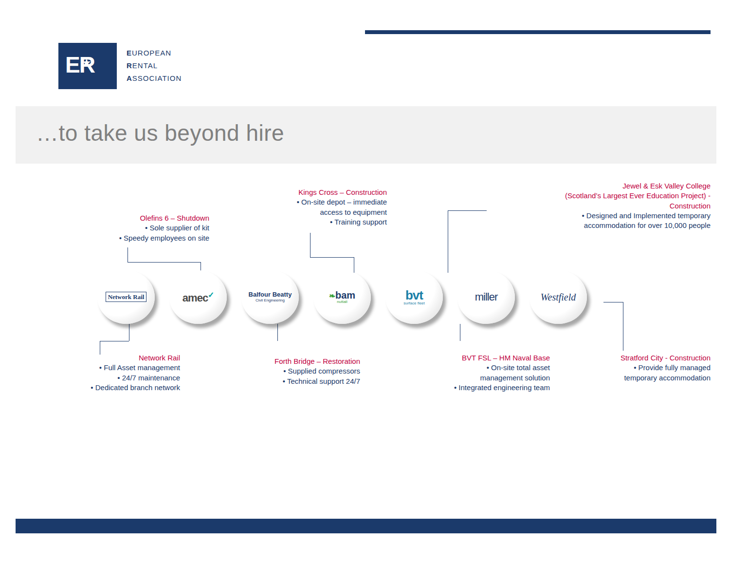ER
★
EUROPEAN
RENTAL
ASSOCIATION
…to take us beyond hire
Olefins 6 – Shutdown • Sole supplier of kit
• Speedy employees on site
Kings Cross – Construction • On-site depot – immediate
access to equipment
• Training support
Jewel & Esk Valley College
(Scotland’s Largest Ever Education Project) -
Construction • Designed and Implemented temporary
accommodation for over 10,000 people
Network Rail
amec✓
Balfour BeattyCivil Engineering
❧bamnuttall
bvtsurface fleet
miller
Westfield
Network Rail • Full Asset management
• 24/7 maintenance
• Dedicated branch network
Forth Bridge – Restoration • Supplied compressors
• Technical support 24/7
BVT FSL – HM Naval Base • On-site total asset
management solution
• Integrated engineering team
Stratford City - Construction • Provide fully managed
temporary accommodation